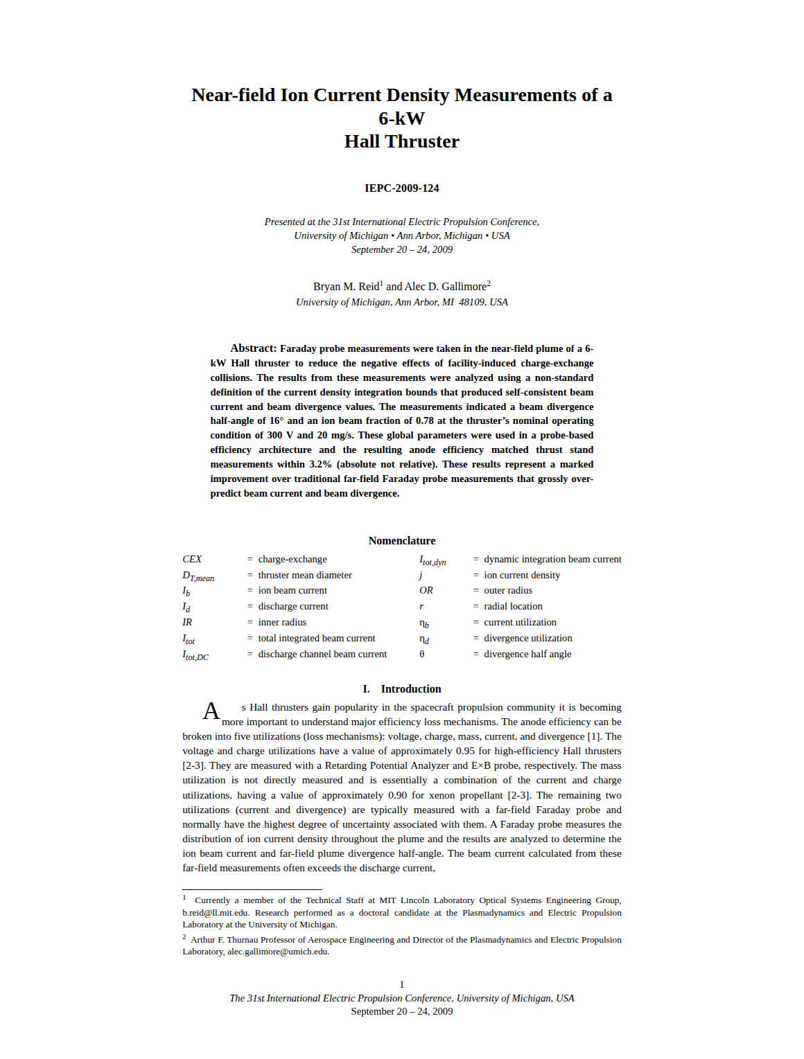Near-field Ion Current Density Measurements of a 6-kW
Hall Thruster
IEPC-2009-124
Presented at the 31st International Electric Propulsion Conference,
University of Michigan • Ann Arbor, Michigan • USA
September 20 – 24, 2009
Bryan M. Reid1 and Alec D. Gallimore2
University of Michigan, Ann Arbor, MI 48109, USA
Abstract: Faraday probe measurements were taken in the near-field plume of a 6-kW Hall thruster to reduce the negative effects of facility-induced charge-exchange collisions. The results from these measurements were analyzed using a non-standard definition of the current density integration bounds that produced self-consistent beam current and beam divergence values. The measurements indicated a beam divergence half-angle of 16° and an ion beam fraction of 0.78 at the thruster’s nominal operating condition of 300 V and 20 mg/s. These global parameters were used in a probe-based efficiency architecture and the resulting anode efficiency matched thrust stand measurements within 3.2% (absolute not relative). These results represent a marked improvement over traditional far-field Faraday probe measurements that grossly over-predict beam current and beam divergence.
Nomenclature
| CEX | = | charge-exchange | | I tot,dyn | = | dynamic integration beam current |
| D T,mean | = | thruster mean diameter | | j | = | ion current density |
| I b | = | ion beam current | | OR | = | outer radius |
| I d | = | discharge current | | r | = | radial location |
| IR | = | inner radius | | η b | = | current utilization |
| I tot | = | total integrated beam current | | η d | = | divergence utilization |
| I tot,DC | = | discharge channel beam current | | θ | = | divergence half angle |
I. Introduction
As Hall thrusters gain popularity in the spacecraft propulsion community it is becoming more important to understand major efficiency loss mechanisms. The anode efficiency can be broken into five utilizations (loss mechanisms): voltage, charge, mass, current, and divergence [1]. The voltage and charge utilizations have a value of approximately 0.95 for high-efficiency Hall thrusters [2-3]. They are measured with a Retarding Potential Analyzer and E×B probe, respectively. The mass utilization is not directly measured and is essentially a combination of the current and charge utilizations, having a value of approximately 0.90 for xenon propellant [2-3]. The remaining two utilizations (current and divergence) are typically measured with a far-field Faraday probe and normally have the highest degree of uncertainty associated with them. A Faraday probe measures the distribution of ion current density throughout the plume and the results are analyzed to determine the ion beam current and far-field plume divergence half-angle. The beam current calculated from these far-field measurements often exceeds the discharge current,
1 Currently a member of the Technical Staff at MIT Lincoln Laboratory Optical Systems Engineering Group, b.reid@ll.mit.edu. Research performed as a doctoral candidate at the Plasmadynamics and Electric Propulsion Laboratory at the University of Michigan.
2 Arthur F. Thurnau Professor of Aerospace Engineering and Director of the Plasmadynamics and Electric Propulsion Laboratory, alec.gallimore@umich.edu.
1
The 31st International Electric Propulsion Conference, University of Michigan, USA
September 20 – 24, 2009